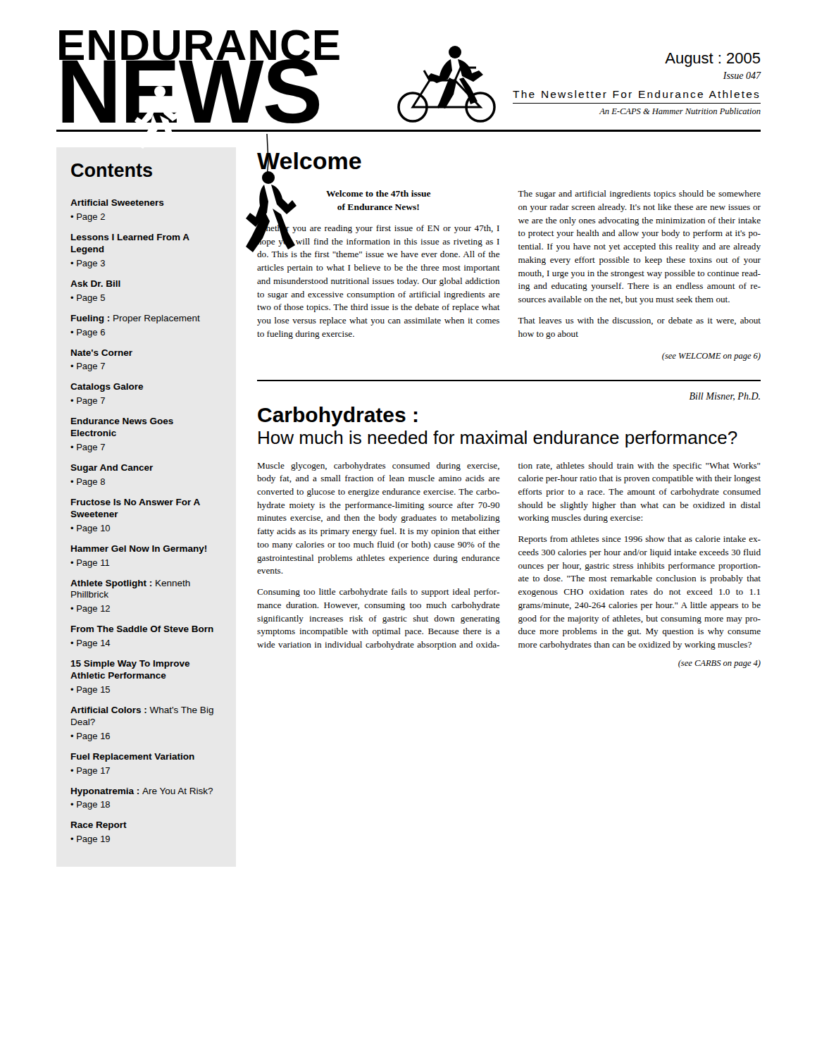ENDURANCE NEWS
August : 2005
Issue 047
The Newsletter For Endurance Athletes
An E-CAPS & Hammer Nutrition Publication
Contents
Artificial Sweeteners
• Page 2
Lessons I Learned From A Legend
• Page 3
Ask Dr. Bill
• Page 5
Fueling : Proper Replacement
• Page 6
Nate's Corner
• Page 7
Catalogs Galore
• Page 7
Endurance News Goes Electronic
• Page 7
Sugar And Cancer
• Page 8
Fructose Is No Answer For A Sweetener
• Page 10
Hammer Gel Now In Germany!
• Page 11
Athlete Spotlight : Kenneth Phillbrick
• Page 12
From The Saddle Of Steve Born
• Page 14
15 Simple Way To Improve Athletic Performance
• Page 15
Artificial Colors : What's The Big Deal?
• Page 16
Fuel Replacement Variation
• Page 17
Hyponatremia : Are You At Risk?
• Page 18
Race Report
• Page 19
Welcome
Welcome to the 47th issue
of Endurance News!
Whether you are reading your first issue of EN or your 47th, I hope you will find the information in this issue as riveting as I do. This is the first "theme" issue we have ever done. All of the articles pertain to what I believe to be the three most important and misunderstood nutritional issues today. Our global addiction to sugar and excessive consumption of artificial ingredients are two of those topics. The third issue is the debate of replace what you lose versus replace what you can assimilate when it comes to fueling during exercise.
The sugar and artificial ingredients topics should be somewhere on your radar screen already. It's not like these are new issues or we are the only ones advocating the minimization of their intake to protect your health and allow your body to perform at it's potential. If you have not yet accepted this reality and are already making every effort possible to keep these toxins out of your mouth, I urge you in the strongest way possible to continue reading and educating yourself. There is an endless amount of resources available on the net, but you must seek them out.
That leaves us with the discussion, or debate as it were, about how to go about
(see WELCOME on page 6)
Bill Misner, Ph.D.
Carbohydrates :
How much is needed for maximal endurance performance?
Muscle glycogen, carbohydrates consumed during exercise, body fat, and a small fraction of lean muscle amino acids are converted to glucose to energize endurance exercise. The carbohydrate moiety is the performance-limiting source after 70-90 minutes exercise, and then the body graduates to metabolizing fatty acids as its primary energy fuel. It is my opinion that either too many calories or too much fluid (or both) cause 90% of the gastrointestinal problems athletes experience during endurance events.
Consuming too little carbohydrate fails to support ideal performance duration. However, consuming too much carbohydrate significantly increases risk of gastric shut down generating symptoms incompatible with optimal pace. Because there is a wide variation in individual carbohydrate absorption and oxidation rate, athletes should train with the specific "What Works" calorie per-hour ratio that is proven compatible with their longest efforts prior to a race. The amount of carbohydrate consumed should be slightly higher than what can be oxidized in distal working muscles during exercise:
Reports from athletes since 1996 show that as calorie intake exceeds 300 calories per hour and/or liquid intake exceeds 30 fluid ounces per hour, gastric stress inhibits performance proportionate to dose. "The most remarkable conclusion is probably that exogenous CHO oxidation rates do not exceed 1.0 to 1.1 grams/minute, 240-264 calories per hour." A little appears to be good for the majority of athletes, but consuming more may produce more problems in the gut. My question is why consume more carbohydrates than can be oxidized by working muscles?
(see CARBS on page 4)